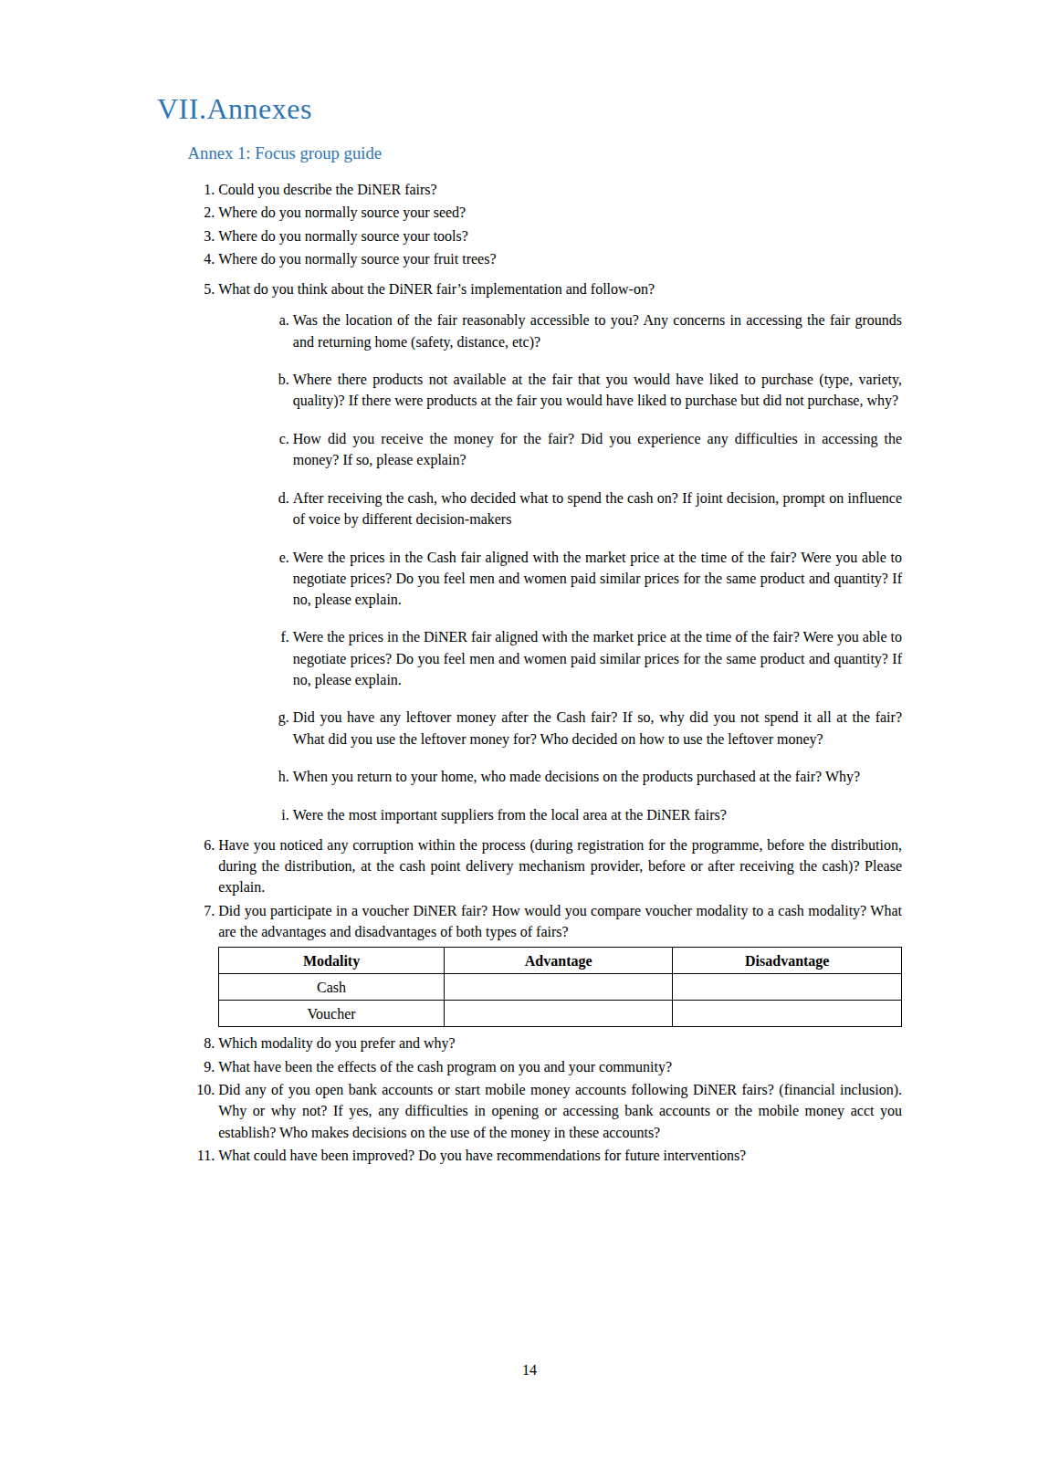VII. Annexes
Annex 1: Focus group guide
Could you describe the DiNER fairs?
Where do you normally source your seed?
Where do you normally source your tools?
Where do you normally source your fruit trees?
What do you think about the DiNER fair’s implementation and follow-on?
Was the location of the fair reasonably accessible to you? Any concerns in accessing the fair grounds and returning home (safety, distance, etc)?
Where there products not available at the fair that you would have liked to purchase (type, variety, quality)? If there were products at the fair you would have liked to purchase but did not purchase, why?
How did you receive the money for the fair? Did you experience any difficulties in accessing the money? If so, please explain?
After receiving the cash, who decided what to spend the cash on? If joint decision, prompt on influence of voice by different decision-makers
Were the prices in the Cash fair aligned with the market price at the time of the fair? Were you able to negotiate prices? Do you feel men and women paid similar prices for the same product and quantity? If no, please explain.
Were the prices in the DiNER fair aligned with the market price at the time of the fair? Were you able to negotiate prices? Do you feel men and women paid similar prices for the same product and quantity? If no, please explain.
Did you have any leftover money after the Cash fair? If so, why did you not spend it all at the fair? What did you use the leftover money for? Who decided on how to use the leftover money?
When you return to your home, who made decisions on the products purchased at the fair? Why?
Were the most important suppliers from the local area at the DiNER fairs?
Have you noticed any corruption within the process (during registration for the programme, before the distribution, during the distribution, at the cash point delivery mechanism provider, before or after receiving the cash)? Please explain.
Did you participate in a voucher DiNER fair? How would you compare voucher modality to a cash modality? What are the advantages and disadvantages of both types of fairs?
| Modality | Advantage | Disadvantage |
| --- | --- | --- |
| Cash | | |
| Voucher | | |
Which modality do you prefer and why?
What have been the effects of the cash program on you and your community?
Did any of you open bank accounts or start mobile money accounts following DiNER fairs? (financial inclusion). Why or why not? If yes, any difficulties in opening or accessing bank accounts or the mobile money acct you establish? Who makes decisions on the use of the money in these accounts?
What could have been improved? Do you have recommendations for future interventions?
14